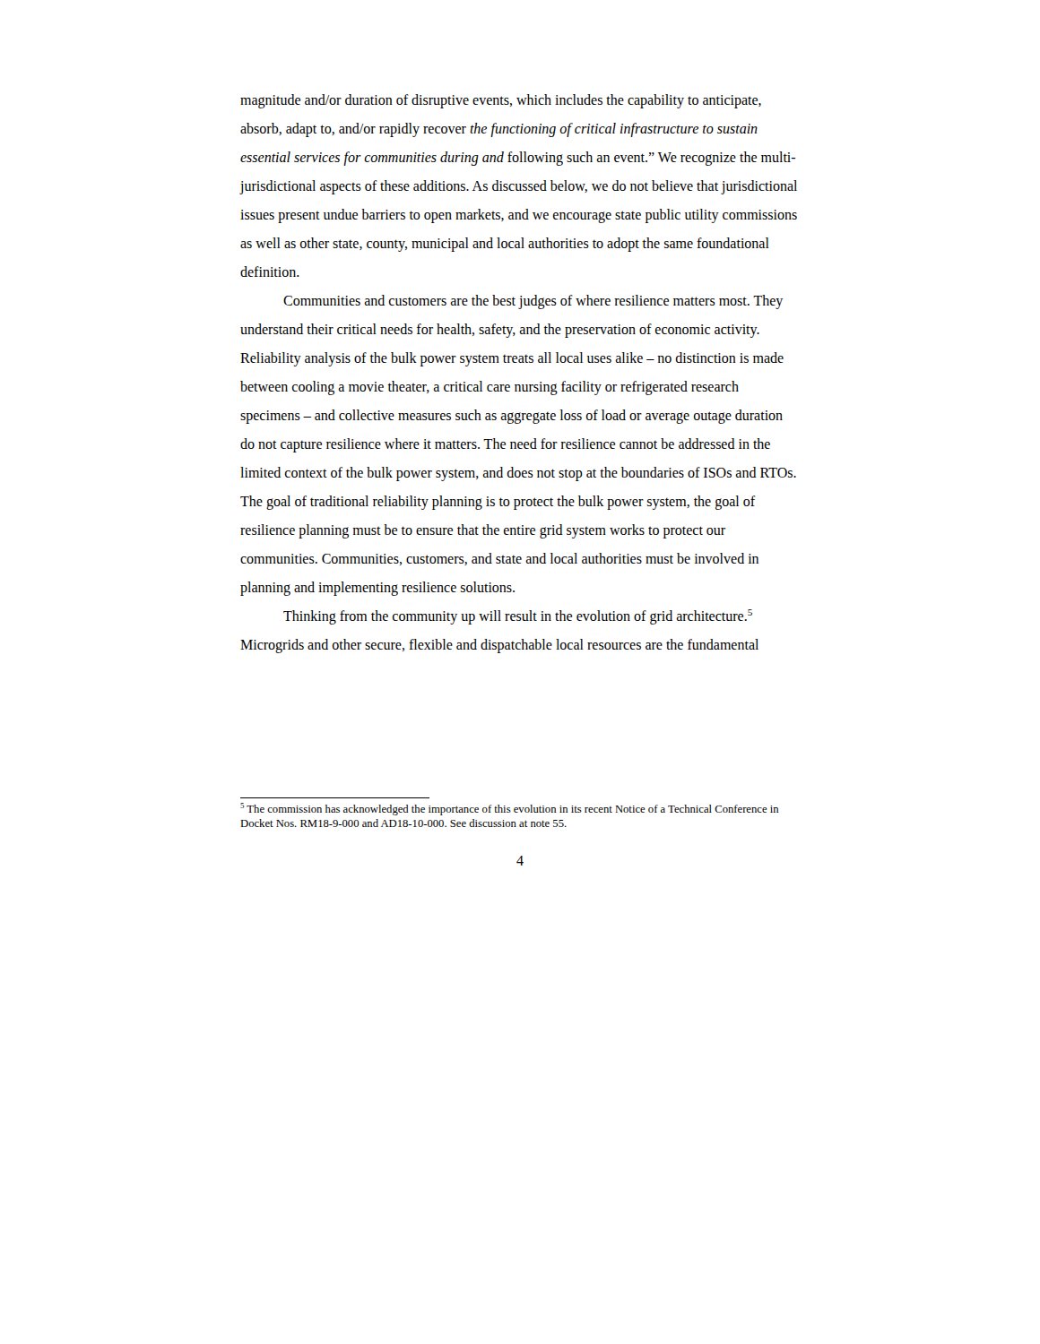magnitude and/or duration of disruptive events, which includes the capability to anticipate, absorb, adapt to, and/or rapidly recover the functioning of critical infrastructure to sustain essential services for communities during and following such an event.” We recognize the multi-jurisdictional aspects of these additions. As discussed below, we do not believe that jurisdictional issues present undue barriers to open markets, and we encourage state public utility commissions as well as other state, county, municipal and local authorities to adopt the same foundational definition.
Communities and customers are the best judges of where resilience matters most. They understand their critical needs for health, safety, and the preservation of economic activity. Reliability analysis of the bulk power system treats all local uses alike – no distinction is made between cooling a movie theater, a critical care nursing facility or refrigerated research specimens – and collective measures such as aggregate loss of load or average outage duration do not capture resilience where it matters. The need for resilience cannot be addressed in the limited context of the bulk power system, and does not stop at the boundaries of ISOs and RTOs. The goal of traditional reliability planning is to protect the bulk power system, the goal of resilience planning must be to ensure that the entire grid system works to protect our communities. Communities, customers, and state and local authorities must be involved in planning and implementing resilience solutions.
Thinking from the community up will result in the evolution of grid architecture.5 Microgrids and other secure, flexible and dispatchable local resources are the fundamental
5 The commission has acknowledged the importance of this evolution in its recent Notice of a Technical Conference in Docket Nos. RM18-9-000 and AD18-10-000. See discussion at note 55.
4